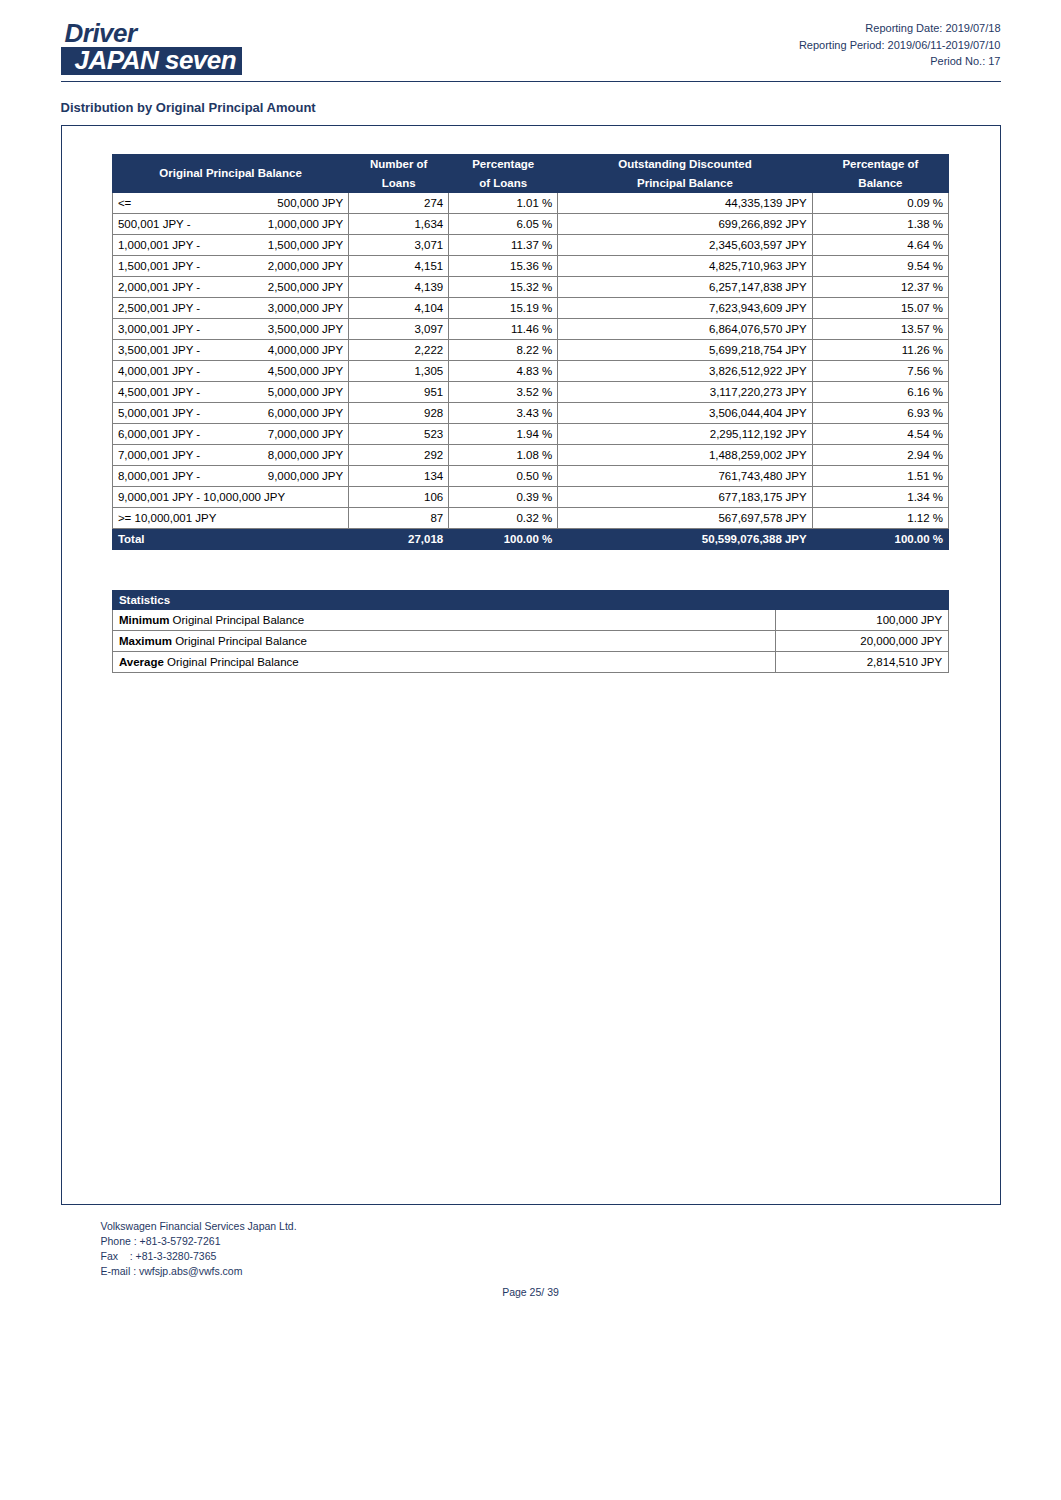Driver JAPAN seven
Reporting Date: 2019/07/18
Reporting Period: 2019/06/11-2019/07/10
Period No.: 17
Distribution by Original Principal Amount
| Original Principal Balance | Number of | Percentage | Outstanding Discounted | Percentage of |
| --- | --- | --- | --- | --- |
| Loans | of Loans | Principal Balance | Balance |
| <= 500,000 JPY | 274 | 1.01 % | 44,335,139 JPY | 0.09 % |
| 500,001 JPY - 1,000,000 JPY | 1,634 | 6.05 % | 699,266,892 JPY | 1.38 % |
| 1,000,001 JPY - 1,500,000 JPY | 3,071 | 11.37 % | 2,345,603,597 JPY | 4.64 % |
| 1,500,001 JPY - 2,000,000 JPY | 4,151 | 15.36 % | 4,825,710,963 JPY | 9.54 % |
| 2,000,001 JPY - 2,500,000 JPY | 4,139 | 15.32 % | 6,257,147,838 JPY | 12.37 % |
| 2,500,001 JPY - 3,000,000 JPY | 4,104 | 15.19 % | 7,623,943,609 JPY | 15.07 % |
| 3,000,001 JPY - 3,500,000 JPY | 3,097 | 11.46 % | 6,864,076,570 JPY | 13.57 % |
| 3,500,001 JPY - 4,000,000 JPY | 2,222 | 8.22 % | 5,699,218,754 JPY | 11.26 % |
| 4,000,001 JPY - 4,500,000 JPY | 1,305 | 4.83 % | 3,826,512,922 JPY | 7.56 % |
| 4,500,001 JPY - 5,000,000 JPY | 951 | 3.52 % | 3,117,220,273 JPY | 6.16 % |
| 5,000,001 JPY - 6,000,000 JPY | 928 | 3.43 % | 3,506,044,404 JPY | 6.93 % |
| 6,000,001 JPY - 7,000,000 JPY | 523 | 1.94 % | 2,295,112,192 JPY | 4.54 % |
| 7,000,001 JPY - 8,000,000 JPY | 292 | 1.08 % | 1,488,259,002 JPY | 2.94 % |
| 8,000,001 JPY - 9,000,000 JPY | 134 | 0.50 % | 761,743,480 JPY | 1.51 % |
| 9,000,001 JPY - 10,000,000 JPY | 106 | 0.39 % | 677,183,175 JPY | 1.34 % |
| >= 10,000,001 JPY | 87 | 0.32 % | 567,697,578 JPY | 1.12 % |
| Total | 27,018 | 100.00 % | 50,599,076,388 JPY | 100.00 % |
| Statistics |
| --- |
| Minimum Original Principal Balance | 100,000 JPY |
| Maximum Original Principal Balance | 20,000,000 JPY |
| Average Original Principal Balance | 2,814,510 JPY |
Volkswagen Financial Services Japan Ltd.
Phone : +81-3-5792-7261
Fax : +81-3-3280-7365
E-mail : vwfsjp.abs@vwfs.com
Page 25/ 39